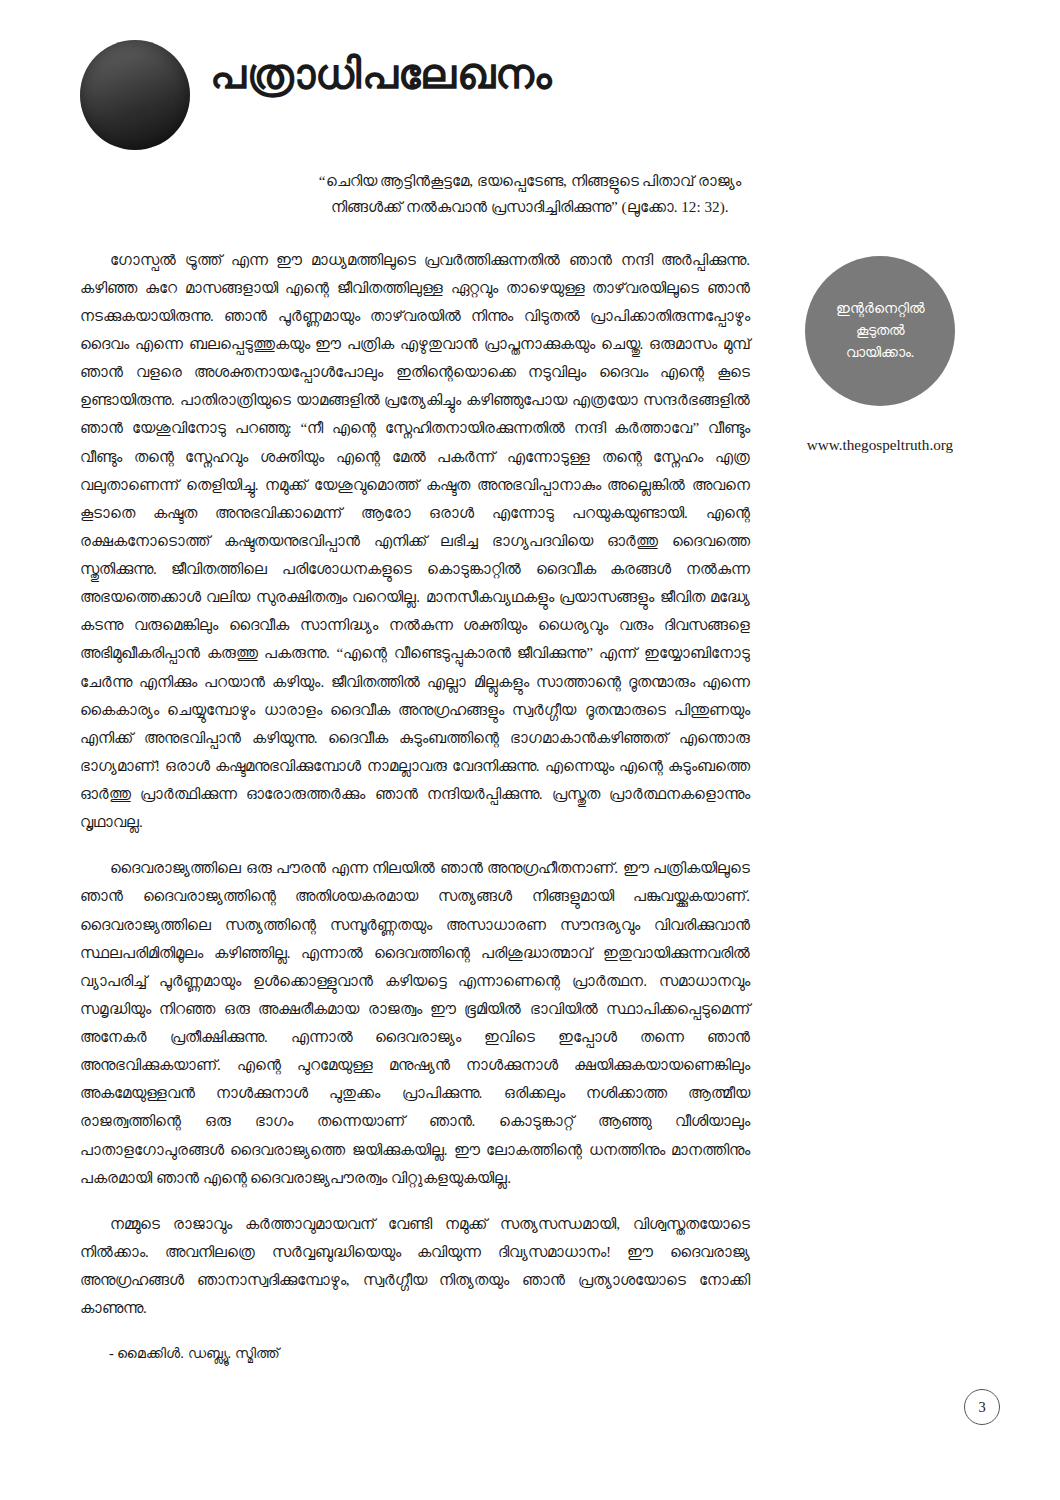പത്രാധിപലേഖനം
“ചെറിയ ആട്ടിൻകൂട്ടമേ, ഭയപ്പെടേണ്ട, നിങ്ങളുടെ പിതാവ് രാജ്യം
നിങ്ങൾക്ക് നൽകുവാൻ പ്രസാദിച്ചിരിക്കുന്നു” (ലൂക്കോ. 12: 32).
ഗോസ്പൽ ട്രൂത്ത് എന്ന ഈ മാധ്യമത്തിലൂടെ പ്രവർത്തിക്കുന്നതിൽ ഞാൻ നന്ദി അർപ്പിക്കുന്നു. കഴിഞ്ഞ കുറേ മാസങ്ങളായി എന്റെ ജീവിതത്തിലുള്ള ഏറ്റവും താഴെയുള്ള താഴ്‌വരയിലൂടെ ഞാൻ നടക്കുകയായിരുന്നു. ഞാൻ പൂർണ്ണമായും താഴ്‌വരയിൽ നിന്നും വിടുതൽ പ്രാപിക്കാതിരുന്നപ്പോഴും ദൈവം എന്നെ ബലപ്പെടുത്തുകയും ഈ പത്രിക എഴുതുവാൻ പ്രാപ്തനാക്കുകയും ചെയ്തു. ഒരുമാസം മുമ്പ് ഞാൻ വളരെ അശക്തനായപ്പോൾപോലും ഇതിന്റെയൊക്കെ നടുവിലും ദൈവം എന്റെ കൂടെ ഉണ്ടായിരുന്നു. പാതിരാത്രിയുടെ യാമങ്ങളിൽ പ്രത്യേകിച്ചും കഴിഞ്ഞുപോയ എത്രയോ സന്ദർഭങ്ങളിൽ ഞാൻ യേശുവിനോടു പറഞ്ഞു: “നീ എന്റെ സ്നേഹിതനായിരക്കുന്നതിൽ നന്ദി കർത്താവേ” വീണ്ടും വീണ്ടും തന്റെ സ്നേഹവും ശക്തിയും എന്റെ മേൽ പകർന്ന് എന്നോടുള്ള തന്റെ സ്നേഹം എത്ര വലുതാണെന്ന് തെളിയിച്ചു. നമുക്ക് യേശുവുമൊത്ത് കഷ്ടത അനുഭവിപ്പാനാകും അല്ലെങ്കിൽ അവനെ കൂടാതെ കഷ്ടത അനുഭവിക്കാമെന്ന് ആരോ ഒരാൾ എന്നോടു പറയുകയുണ്ടായി. എന്റെ രക്ഷകനോടൊത്ത് കഷ്ടതയനുഭവിപ്പാൻ എനിക്ക് ലഭിച്ച ഭാഗ്യപദവിയെ ഓർത്തു ദൈവത്തെ സ്തുതിക്കുന്നു. ജീവിതത്തിലെ പരിശോധനകളുടെ കൊടുങ്കാറ്റിൽ ദൈവീക കരങ്ങൾ നൽകുന്ന അഭയത്തെക്കാൾ വലിയ സുരക്ഷിതത്വം വറെയില്ല. മാനസീകവ്യഥകളും പ്രയാസങ്ങളും ജീവിത മദ്ധ്യേ കടന്നു വരുമെങ്കിലും ദൈവീക സാന്നിദ്ധ്യം നൽകുന്ന ശക്തിയും ധൈര്യവും വരും ദിവസങ്ങളെ അഭിമുഖീകരിപ്പാൻ കരുത്തു പകരുന്നു. “എന്റെ വീണ്ടെടുപ്പുകാരൻ ജീവിക്കുന്നു” എന്ന് ഇയ്യോബിനോടു ചേർന്നു എനിക്കും പറയാൻ കഴിയും. ജീവിതത്തിൽ എല്ലാ മില്ലുകളും സാത്താന്റെ ദൂതന്മാരും എന്നെ കൈകാര്യം ചെയ്യുമ്പോഴും ധാരാളം ദൈവീക അനുഗ്രഹങ്ങളും സ്വർഗ്ഗീയ ദൂതന്മാരുടെ പിന്തുണയും എനിക്ക് അനുഭവിപ്പാൻ കഴിയുന്നു. ദൈവീക കുടുംബത്തിന്റെ ഭാഗമാകാൻകഴിഞ്ഞത് എന്തൊരു ഭാഗ്യമാണ്! ഒരാൾ കഷ്ടമനുഭവിക്കുമ്പോൾ നാമല്ലാവരു വേദനിക്കുന്നു. എന്നെയും എന്റെ കുടുംബത്തെ ഓർത്തു പ്രാർത്ഥിക്കുന്ന ഓരോരുത്തർക്കും ഞാൻ നന്ദിയർപ്പിക്കുന്നു. പ്രസ്തുത പ്രാർത്ഥനകളൊന്നും വൃഥാവല്ല.
ദൈവരാജ്യത്തിലെ ഒരു പൗരൻ എന്ന നിലയിൽ ഞാൻ അനുഗ്രഹീതനാണ്. ഈ പത്രികയിലൂടെ ഞാൻ ദൈവരാജ്യത്തിന്റെ അതിശയകരമായ സത്യങ്ങൾ നിങ്ങളുമായി പങ്കുവയ്ക്കുകയാണ്. ദൈവരാജ്യത്തിലെ സത്യത്തിന്റെ സമ്പൂർണ്ണതയും അസാധാരണ സൗന്ദര്യവും വിവരിക്കുവാൻ സ്ഥലപരിമിതിമൂലം കഴിഞ്ഞില്ല. എന്നാൽ ദൈവത്തിന്റെ പരിശുദ്ധാത്മാവ് ഇതുവായിക്കുന്നവരിൽ വ്യാപരിച്ച് പൂർണ്ണമായും ഉൾക്കൊള്ളുവാൻ കഴിയട്ടെ എന്നാണെന്റെ പ്രാർത്ഥന. സമാധാനവും സമൃദ്ധിയും നിറഞ്ഞ ഒരു അക്ഷരീകമായ രാജത്വം ഈ ഭൂമിയിൽ ഭാവിയിൽ സ്ഥാപിക്കപ്പെടുമെന്ന് അനേകർ പ്രതീക്ഷിക്കുന്നു. എന്നാൽ ദൈവരാജ്യം ഇവിടെ ഇപ്പോൾ തന്നെ ഞാൻ അനുഭവിക്കുകയാണ്. എന്റെ പുറമേയുള്ള മനുഷ്യൻ നാൾക്കുനാൾ ക്ഷയിക്കുകയായണെങ്കിലും അകമേയുള്ളവൻ നാൾക്കുനാൾ പുതുക്കം പ്രാപിക്കുന്നു. ഒരിക്കലും നശിക്കാത്ത ആത്മീയ രാജത്വത്തിന്റെ ഒരു ഭാഗം തന്നെയാണ് ഞാൻ. കൊടുങ്കാറ്റ് ആഞ്ഞു വീശിയാലും പാതാളഗോപുരങ്ങൾ ദൈവരാജ്യത്തെ ജയിക്കുകയില്ല. ഈ ലോകത്തിന്റെ ധനത്തിനും മാനത്തിനും പകരമായി ഞാൻ എന്റെ ദൈവരാജ്യപൗരത്വം വിറ്റുകളയുകയില്ല.
നമ്മുടെ രാജാവും കർത്താവുമായവന് വേണ്ടി നമുക്ക് സത്യസന്ധമായി, വിശ്വസ്തതയോടെ നിൽക്കാം. അവനിലത്രെ സർവ്വബുദ്ധിയെയും കവിയുന്ന ദിവ്യസമാധാനം! ഈ ദൈവരാജ്യ അനുഗ്രഹങ്ങൾ ഞാനാസ്വദിക്കുമ്പോഴും, സ്വർഗ്ഗീയ നിത്യതയും ഞാൻ പ്രത്യാശയോടെ നോക്കി കാണുന്നു.
- മൈക്കിൾ. ഡബ്ല്യൂ. സ്മിത്ത്
ഇന്റർനെറ്റിൽ
കൂടുതൽ
വായിക്കാം.
www.thegospeltruth.org
3